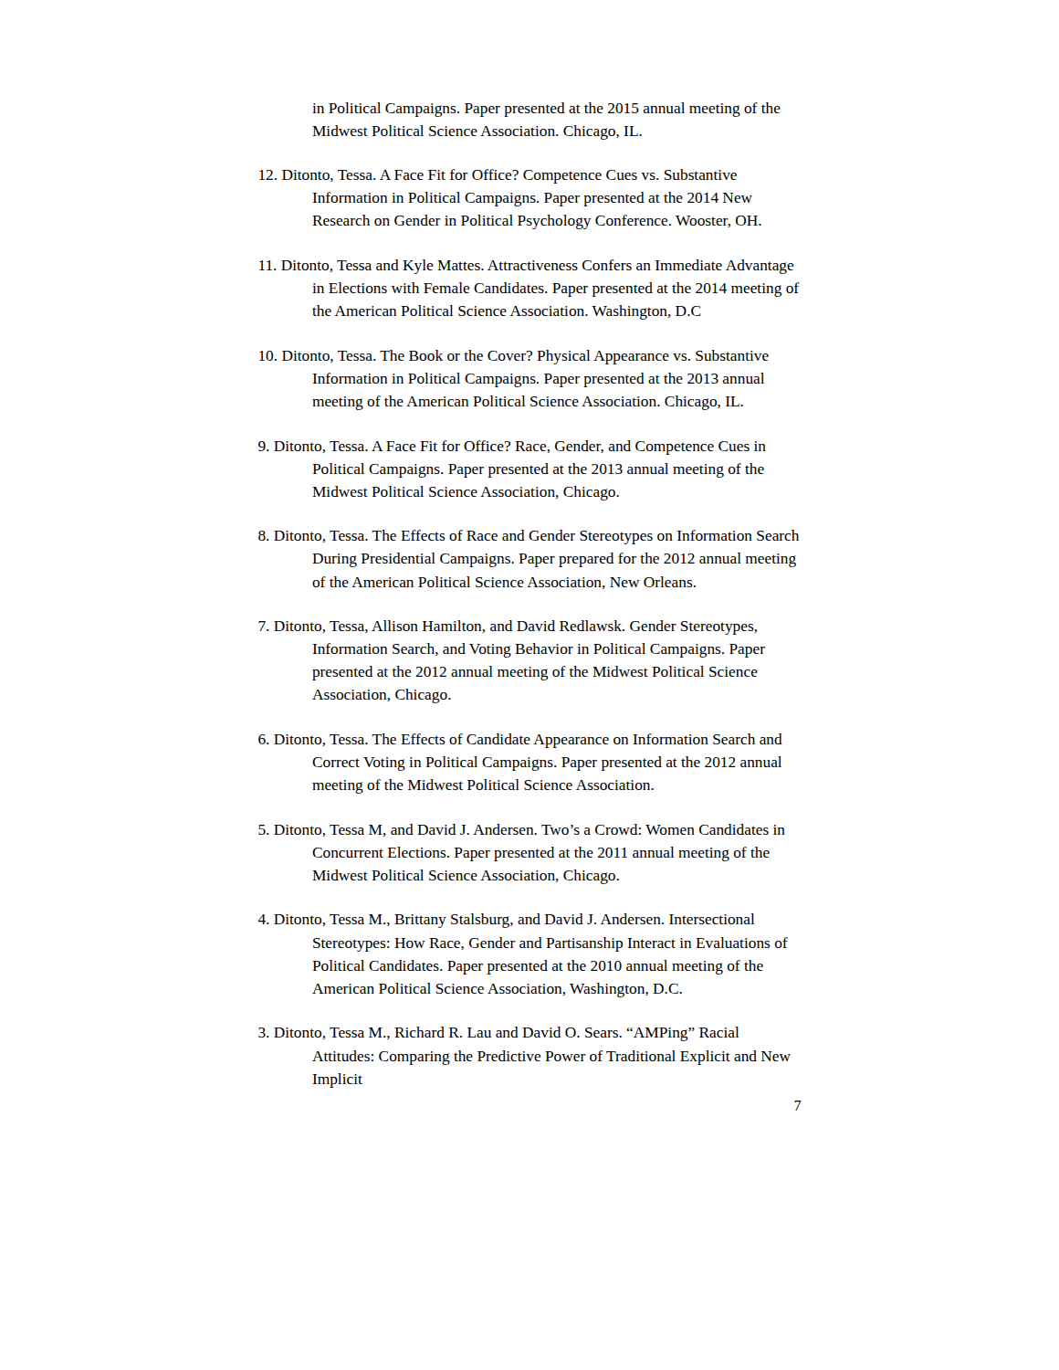in Political Campaigns. Paper presented at the 2015 annual meeting of the Midwest Political Science Association. Chicago, IL.
12. Ditonto, Tessa. A Face Fit for Office? Competence Cues vs. Substantive Information in Political Campaigns. Paper presented at the 2014 New Research on Gender in Political Psychology Conference. Wooster, OH.
11. Ditonto, Tessa and Kyle Mattes. Attractiveness Confers an Immediate Advantage in Elections with Female Candidates. Paper presented at the 2014 meeting of the American Political Science Association. Washington, D.C
10. Ditonto, Tessa. The Book or the Cover? Physical Appearance vs. Substantive Information in Political Campaigns. Paper presented at the 2013 annual meeting of the American Political Science Association. Chicago, IL.
9. Ditonto, Tessa. A Face Fit for Office? Race, Gender, and Competence Cues in Political Campaigns. Paper presented at the 2013 annual meeting of the Midwest Political Science Association, Chicago.
8. Ditonto, Tessa. The Effects of Race and Gender Stereotypes on Information Search During Presidential Campaigns. Paper prepared for the 2012 annual meeting of the American Political Science Association, New Orleans.
7. Ditonto, Tessa, Allison Hamilton, and David Redlawsk. Gender Stereotypes, Information Search, and Voting Behavior in Political Campaigns. Paper presented at the 2012 annual meeting of the Midwest Political Science Association, Chicago.
6. Ditonto, Tessa. The Effects of Candidate Appearance on Information Search and Correct Voting in Political Campaigns. Paper presented at the 2012 annual meeting of the Midwest Political Science Association.
5. Ditonto, Tessa M, and David J. Andersen. Two’s a Crowd: Women Candidates in Concurrent Elections. Paper presented at the 2011 annual meeting of the Midwest Political Science Association, Chicago.
4. Ditonto, Tessa M., Brittany Stalsburg, and David J. Andersen. Intersectional Stereotypes: How Race, Gender and Partisanship Interact in Evaluations of Political Candidates. Paper presented at the 2010 annual meeting of the American Political Science Association, Washington, D.C.
3. Ditonto, Tessa M., Richard R. Lau and David O. Sears. “AMPing” Racial Attitudes: Comparing the Predictive Power of Traditional Explicit and New Implicit
7